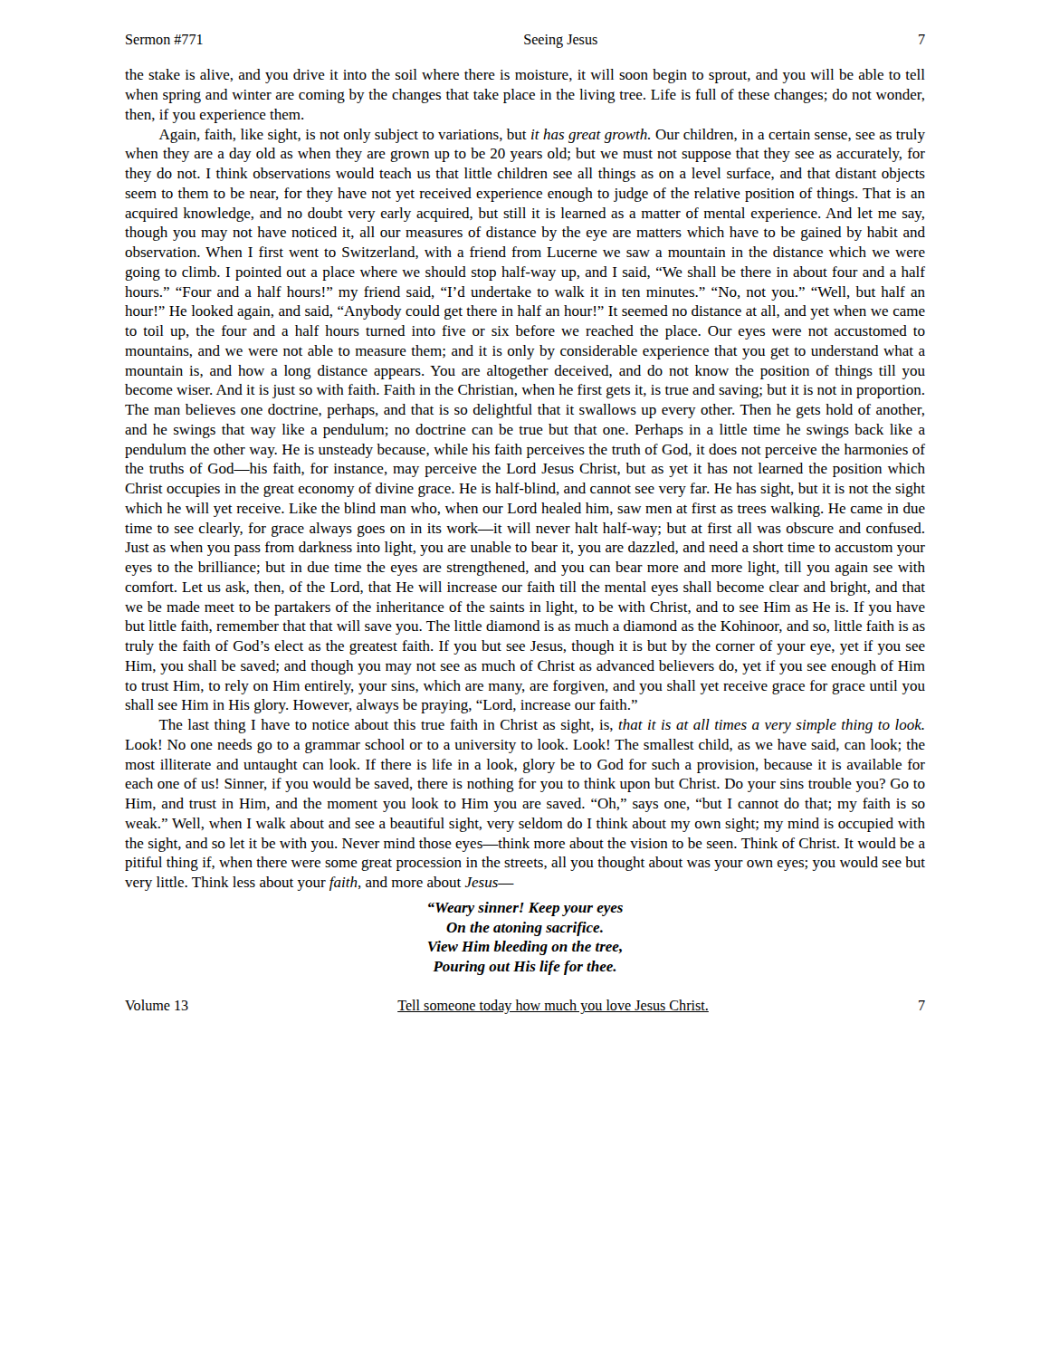Sermon #771
Seeing Jesus
7
the stake is alive, and you drive it into the soil where there is moisture, it will soon begin to sprout, and you will be able to tell when spring and winter are coming by the changes that take place in the living tree. Life is full of these changes; do not wonder, then, if you experience them.
Again, faith, like sight, is not only subject to variations, but it has great growth. Our children, in a certain sense, see as truly when they are a day old as when they are grown up to be 20 years old; but we must not suppose that they see as accurately, for they do not. I think observations would teach us that little children see all things as on a level surface, and that distant objects seem to them to be near, for they have not yet received experience enough to judge of the relative position of things. That is an acquired knowledge, and no doubt very early acquired, but still it is learned as a matter of mental experience. And let me say, though you may not have noticed it, all our measures of distance by the eye are matters which have to be gained by habit and observation. When I first went to Switzerland, with a friend from Lucerne we saw a mountain in the distance which we were going to climb. I pointed out a place where we should stop half-way up, and I said, “We shall be there in about four and a half hours.” “Four and a half hours!” my friend said, “I’d undertake to walk it in ten minutes.” “No, not you.” “Well, but half an hour!” He looked again, and said, “Anybody could get there in half an hour!” It seemed no distance at all, and yet when we came to toil up, the four and a half hours turned into five or six before we reached the place. Our eyes were not accustomed to mountains, and we were not able to measure them; and it is only by considerable experience that you get to understand what a mountain is, and how a long distance appears. You are altogether deceived, and do not know the position of things till you become wiser. And it is just so with faith. Faith in the Christian, when he first gets it, is true and saving; but it is not in proportion. The man believes one doctrine, perhaps, and that is so delightful that it swallows up every other. Then he gets hold of another, and he swings that way like a pendulum; no doctrine can be true but that one. Perhaps in a little time he swings back like a pendulum the other way. He is unsteady because, while his faith perceives the truth of God, it does not perceive the harmonies of the truths of God—his faith, for instance, may perceive the Lord Jesus Christ, but as yet it has not learned the position which Christ occupies in the great economy of divine grace. He is half-blind, and cannot see very far. He has sight, but it is not the sight which he will yet receive. Like the blind man who, when our Lord healed him, saw men at first as trees walking. He came in due time to see clearly, for grace always goes on in its work—it will never halt half-way; but at first all was obscure and confused. Just as when you pass from darkness into light, you are unable to bear it, you are dazzled, and need a short time to accustom your eyes to the brilliance; but in due time the eyes are strengthened, and you can bear more and more light, till you again see with comfort. Let us ask, then, of the Lord, that He will increase our faith till the mental eyes shall become clear and bright, and that we be made meet to be partakers of the inheritance of the saints in light, to be with Christ, and to see Him as He is. If you have but little faith, remember that that will save you. The little diamond is as much a diamond as the Kohinoor, and so, little faith is as truly the faith of God’s elect as the greatest faith. If you but see Jesus, though it is but by the corner of your eye, yet if you see Him, you shall be saved; and though you may not see as much of Christ as advanced believers do, yet if you see enough of Him to trust Him, to rely on Him entirely, your sins, which are many, are forgiven, and you shall yet receive grace for grace until you shall see Him in His glory. However, always be praying, “Lord, increase our faith.”
The last thing I have to notice about this true faith in Christ as sight, is, that it is at all times a very simple thing to look. Look! No one needs go to a grammar school or to a university to look. Look! The smallest child, as we have said, can look; the most illiterate and untaught can look. If there is life in a look, glory be to God for such a provision, because it is available for each one of us! Sinner, if you would be saved, there is nothing for you to think upon but Christ. Do your sins trouble you? Go to Him, and trust in Him, and the moment you look to Him you are saved. “Oh,” says one, “but I cannot do that; my faith is so weak.” Well, when I walk about and see a beautiful sight, very seldom do I think about my own sight; my mind is occupied with the sight, and so let it be with you. Never mind those eyes—think more about the vision to be seen. Think of Christ. It would be a pitiful thing if, when there were some great procession in the streets, all you thought about was your own eyes; you would see but very little. Think less about your faith, and more about Jesus—
“Weary sinner! Keep your eyes
On the atoning sacrifice.
View Him bleeding on the tree,
Pouring out His life for thee.
Volume 13
Tell someone today how much you love Jesus Christ.
7